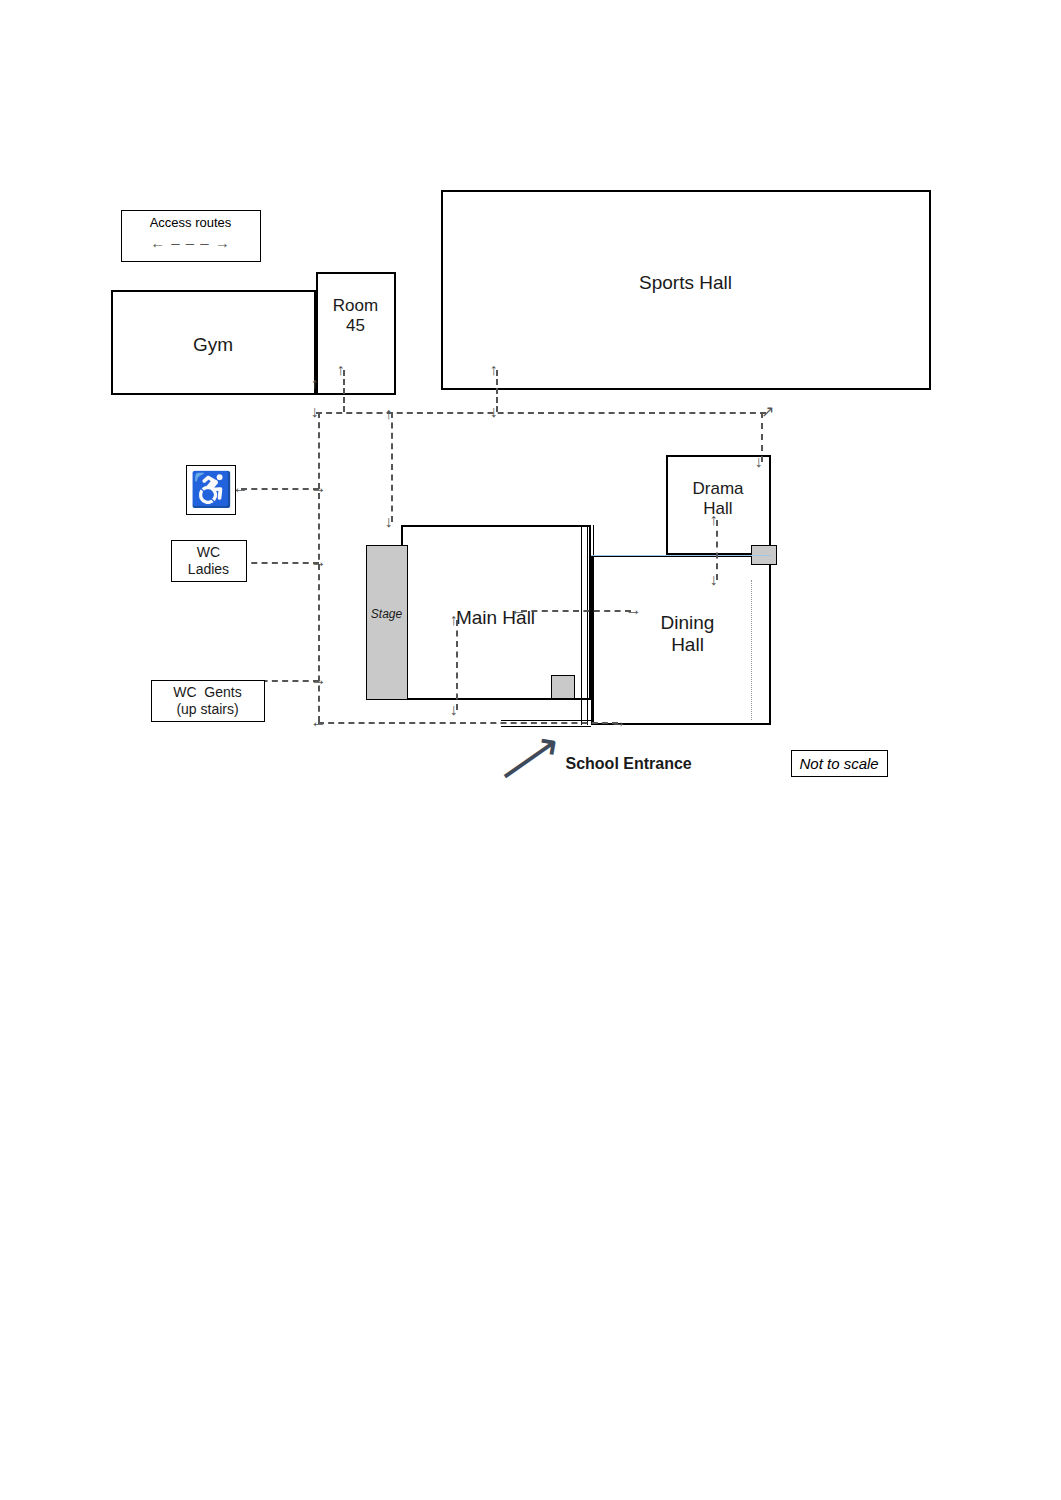Access routes
← – – – →
Sports Hall
Gym
Room
45
Main Hall
Stage
Drama
Hall
Dining
Hall
↗
↑
↓
↑
↑
↓
↑
↓
↓
↑
↓
←
→
↑
↓
←
→
←
→
←
→
←
→
♿
WC
Ladies
WC Gents
(up stairs)
⟶
School Entrance
Not to scale